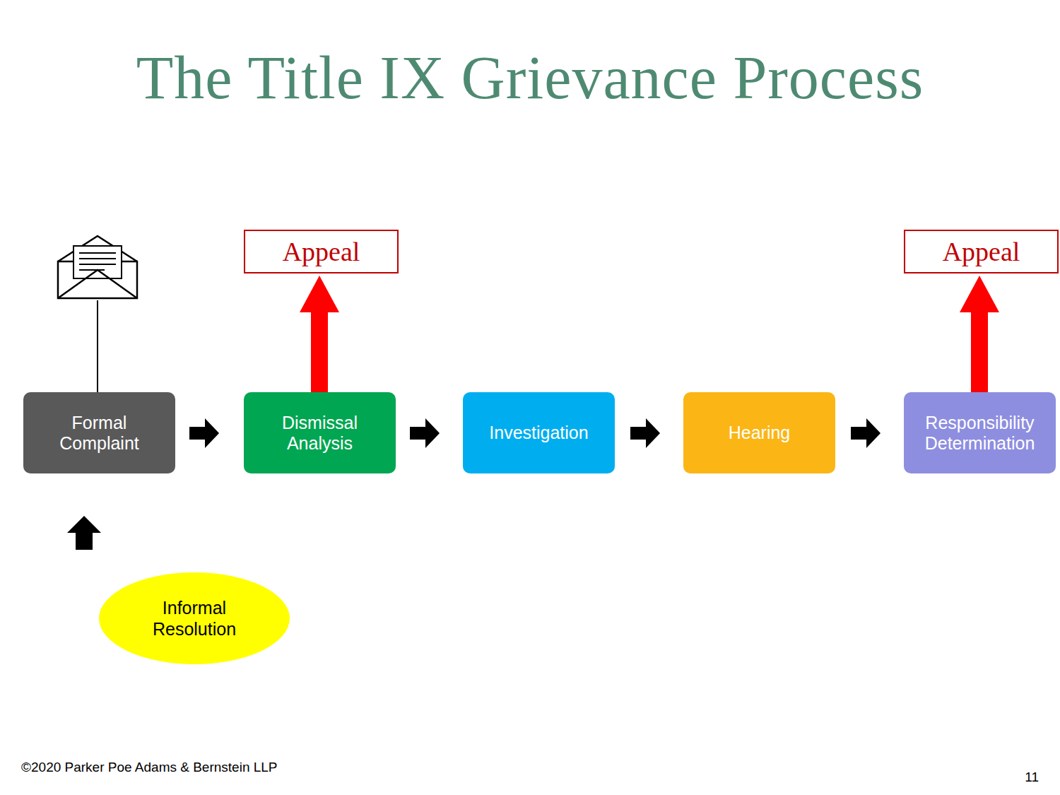The Title IX Grievance Process
Appeal
Appeal
Formal
Complaint
Dismissal
Analysis
Investigation
Hearing
Responsibility
Determination
Informal
Resolution
©2020 Parker Poe Adams & Bernstein LLP
11